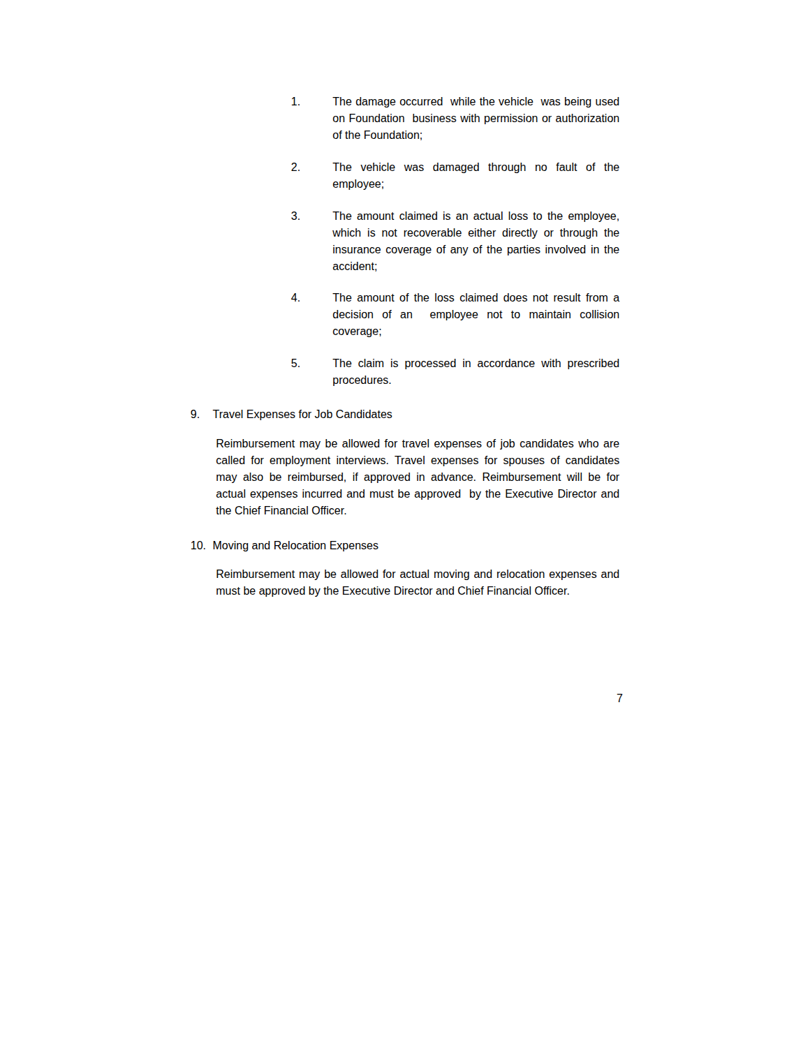1. The damage occurred while the vehicle was being used on Foundation business with permission or authorization of the Foundation;
2. The vehicle was damaged through no fault of the employee;
3. The amount claimed is an actual loss to the employee, which is not recoverable either directly or through the insurance coverage of any of the parties involved in the accident;
4. The amount of the loss claimed does not result from a decision of an employee not to maintain collision coverage;
5. The claim is processed in accordance with prescribed procedures.
9. Travel Expenses for Job Candidates
Reimbursement may be allowed for travel expenses of job candidates who are called for employment interviews. Travel expenses for spouses of candidates may also be reimbursed, if approved in advance. Reimbursement will be for actual expenses incurred and must be approved by the Executive Director and the Chief Financial Officer.
10. Moving and Relocation Expenses
Reimbursement may be allowed for actual moving and relocation expenses and must be approved by the Executive Director and Chief Financial Officer.
7